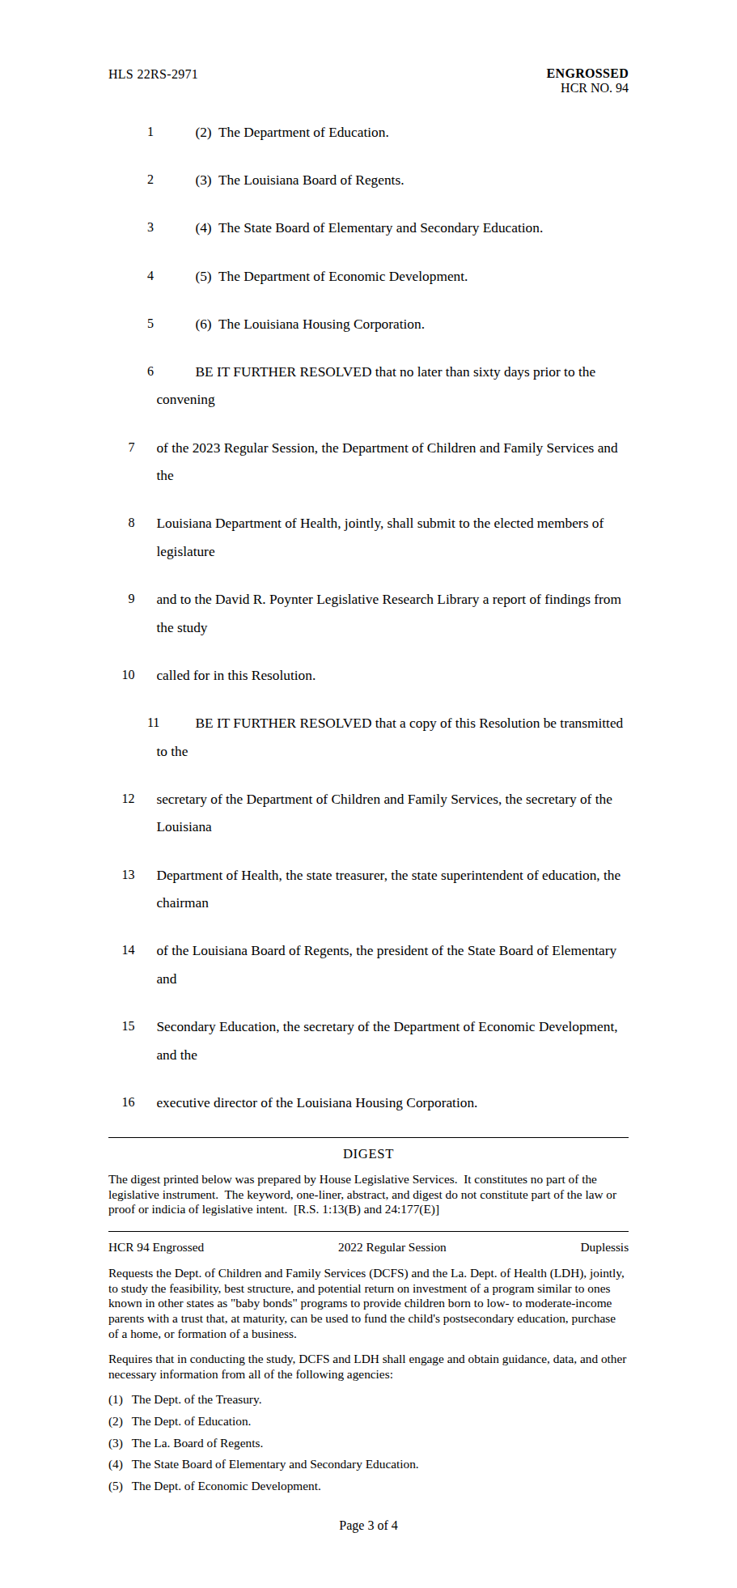HLS 22RS-2971
ENGROSSED
HCR NO. 94
(2) The Department of Education.
(3) The Louisiana Board of Regents.
(4) The State Board of Elementary and Secondary Education.
(5) The Department of Economic Development.
(6) The Louisiana Housing Corporation.
BE IT FURTHER RESOLVED that no later than sixty days prior to the convening
of the 2023 Regular Session, the Department of Children and Family Services and the
Louisiana Department of Health, jointly, shall submit to the elected members of legislature
and to the David R. Poynter Legislative Research Library a report of findings from the study
called for in this Resolution.
BE IT FURTHER RESOLVED that a copy of this Resolution be transmitted to the
secretary of the Department of Children and Family Services, the secretary of the Louisiana
Department of Health, the state treasurer, the state superintendent of education, the chairman
of the Louisiana Board of Regents, the president of the State Board of Elementary and
Secondary Education, the secretary of the Department of Economic Development, and the
executive director of the Louisiana Housing Corporation.
DIGEST
The digest printed below was prepared by House Legislative Services. It constitutes no part of the legislative instrument. The keyword, one-liner, abstract, and digest do not constitute part of the law or proof or indicia of legislative intent. [R.S. 1:13(B) and 24:177(E)]
HCR 94 Engrossed
2022 Regular Session
Duplessis
Requests the Dept. of Children and Family Services (DCFS) and the La. Dept. of Health (LDH), jointly, to study the feasibility, best structure, and potential return on investment of a program similar to ones known in other states as "baby bonds" programs to provide children born to low- to moderate-income parents with a trust that, at maturity, can be used to fund the child's postsecondary education, purchase of a home, or formation of a business.
Requires that in conducting the study, DCFS and LDH shall engage and obtain guidance, data, and other necessary information from all of the following agencies:
The Dept. of the Treasury.
The Dept. of Education.
The La. Board of Regents.
The State Board of Elementary and Secondary Education.
The Dept. of Economic Development.
Page 3 of 4